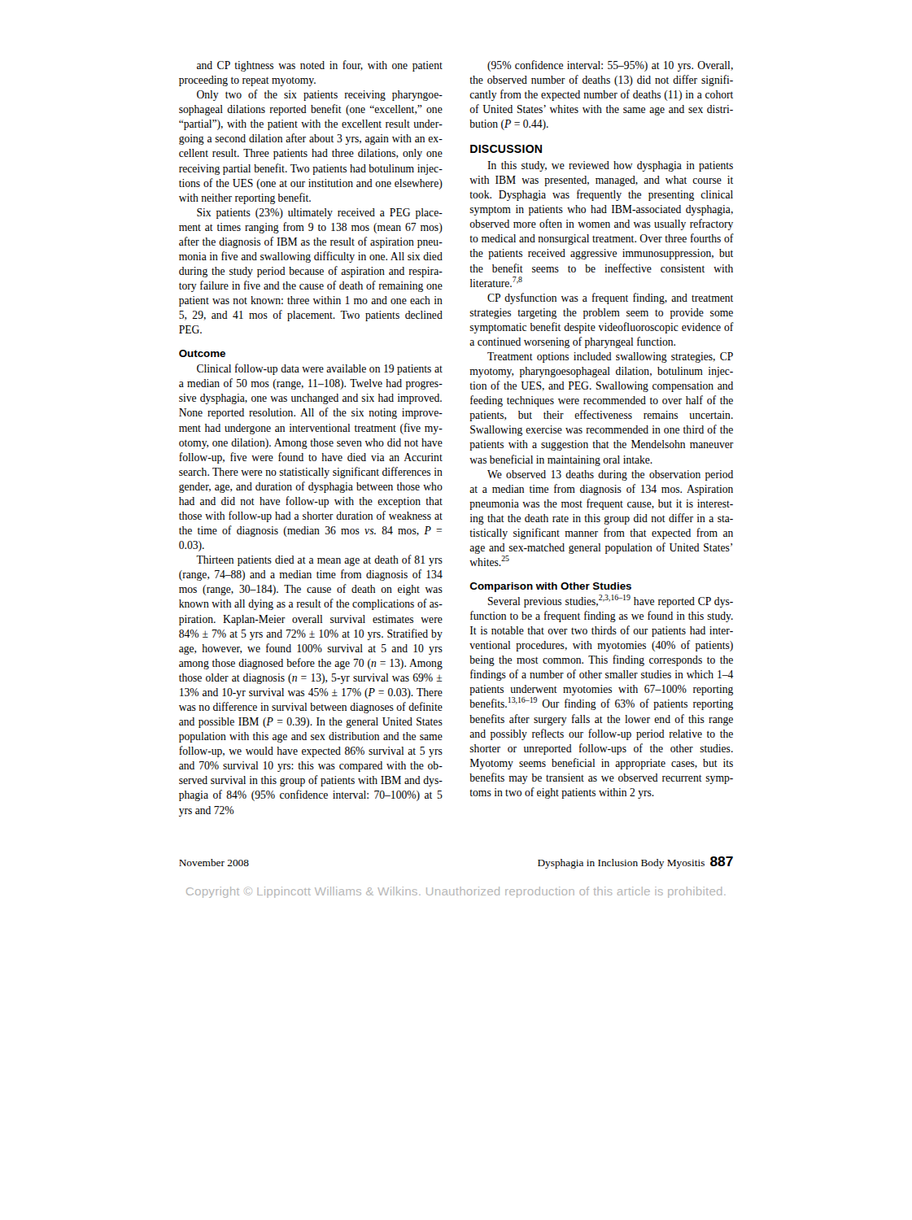and CP tightness was noted in four, with one patient proceeding to repeat myotomy.
Only two of the six patients receiving pharyngoesophageal dilations reported benefit (one “excellent,” one “partial”), with the patient with the excellent result undergoing a second dilation after about 3 yrs, again with an excellent result. Three patients had three dilations, only one receiving partial benefit. Two patients had botulinum injections of the UES (one at our institution and one elsewhere) with neither reporting benefit.
Six patients (23%) ultimately received a PEG placement at times ranging from 9 to 138 mos (mean 67 mos) after the diagnosis of IBM as the result of aspiration pneumonia in five and swallowing difficulty in one. All six died during the study period because of aspiration and respiratory failure in five and the cause of death of remaining one patient was not known: three within 1 mo and one each in 5, 29, and 41 mos of placement. Two patients declined PEG.
Outcome
Clinical follow-up data were available on 19 patients at a median of 50 mos (range, 11–108). Twelve had progressive dysphagia, one was unchanged and six had improved. None reported resolution. All of the six noting improvement had undergone an interventional treatment (five myotomy, one dilation). Among those seven who did not have follow-up, five were found to have died via an Accurint search. There were no statistically significant differences in gender, age, and duration of dysphagia between those who had and did not have follow-up with the exception that those with follow-up had a shorter duration of weakness at the time of diagnosis (median 36 mos vs. 84 mos, P = 0.03).
Thirteen patients died at a mean age at death of 81 yrs (range, 74–88) and a median time from diagnosis of 134 mos (range, 30–184). The cause of death on eight was known with all dying as a result of the complications of aspiration. Kaplan-Meier overall survival estimates were 84% ± 7% at 5 yrs and 72% ± 10% at 10 yrs. Stratified by age, however, we found 100% survival at 5 and 10 yrs among those diagnosed before the age 70 (n = 13). Among those older at diagnosis (n = 13), 5-yr survival was 69% ± 13% and 10-yr survival was 45% ± 17% (P = 0.03). There was no difference in survival between diagnoses of definite and possible IBM (P = 0.39). In the general United States population with this age and sex distribution and the same follow-up, we would have expected 86% survival at 5 yrs and 70% survival 10 yrs: this was compared with the observed survival in this group of patients with IBM and dysphagia of 84% (95% confidence interval: 70–100%) at 5 yrs and 72%
(95% confidence interval: 55–95%) at 10 yrs. Overall, the observed number of deaths (13) did not differ significantly from the expected number of deaths (11) in a cohort of United States’ whites with the same age and sex distribution (P = 0.44).
DISCUSSION
In this study, we reviewed how dysphagia in patients with IBM was presented, managed, and what course it took. Dysphagia was frequently the presenting clinical symptom in patients who had IBM-associated dysphagia, observed more often in women and was usually refractory to medical and nonsurgical treatment. Over three fourths of the patients received aggressive immunosuppression, but the benefit seems to be ineffective consistent with literature.7,8
CP dysfunction was a frequent finding, and treatment strategies targeting the problem seem to provide some symptomatic benefit despite videofluoroscopic evidence of a continued worsening of pharyngeal function.
Treatment options included swallowing strategies, CP myotomy, pharyngoesophageal dilation, botulinum injection of the UES, and PEG. Swallowing compensation and feeding techniques were recommended to over half of the patients, but their effectiveness remains uncertain. Swallowing exercise was recommended in one third of the patients with a suggestion that the Mendelsohn maneuver was beneficial in maintaining oral intake.
We observed 13 deaths during the observation period at a median time from diagnosis of 134 mos. Aspiration pneumonia was the most frequent cause, but it is interesting that the death rate in this group did not differ in a statistically significant manner from that expected from an age and sex-matched general population of United States’ whites.25
Comparison with Other Studies
Several previous studies,2,3,16–19 have reported CP dysfunction to be a frequent finding as we found in this study. It is notable that over two thirds of our patients had interventional procedures, with myotomies (40% of patients) being the most common. This finding corresponds to the findings of a number of other smaller studies in which 1–4 patients underwent myotomies with 67–100% reporting benefits.13,16–19 Our finding of 63% of patients reporting benefits after surgery falls at the lower end of this range and possibly reflects our follow-up period relative to the shorter or unreported follow-ups of the other studies. Myotomy seems beneficial in appropriate cases, but its benefits may be transient as we observed recurrent symptoms in two of eight patients within 2 yrs.
November 2008
Dysphagia in Inclusion Body Myositis887
Copyright © Lippincott Williams & Wilkins. Unauthorized reproduction of this article is prohibited.